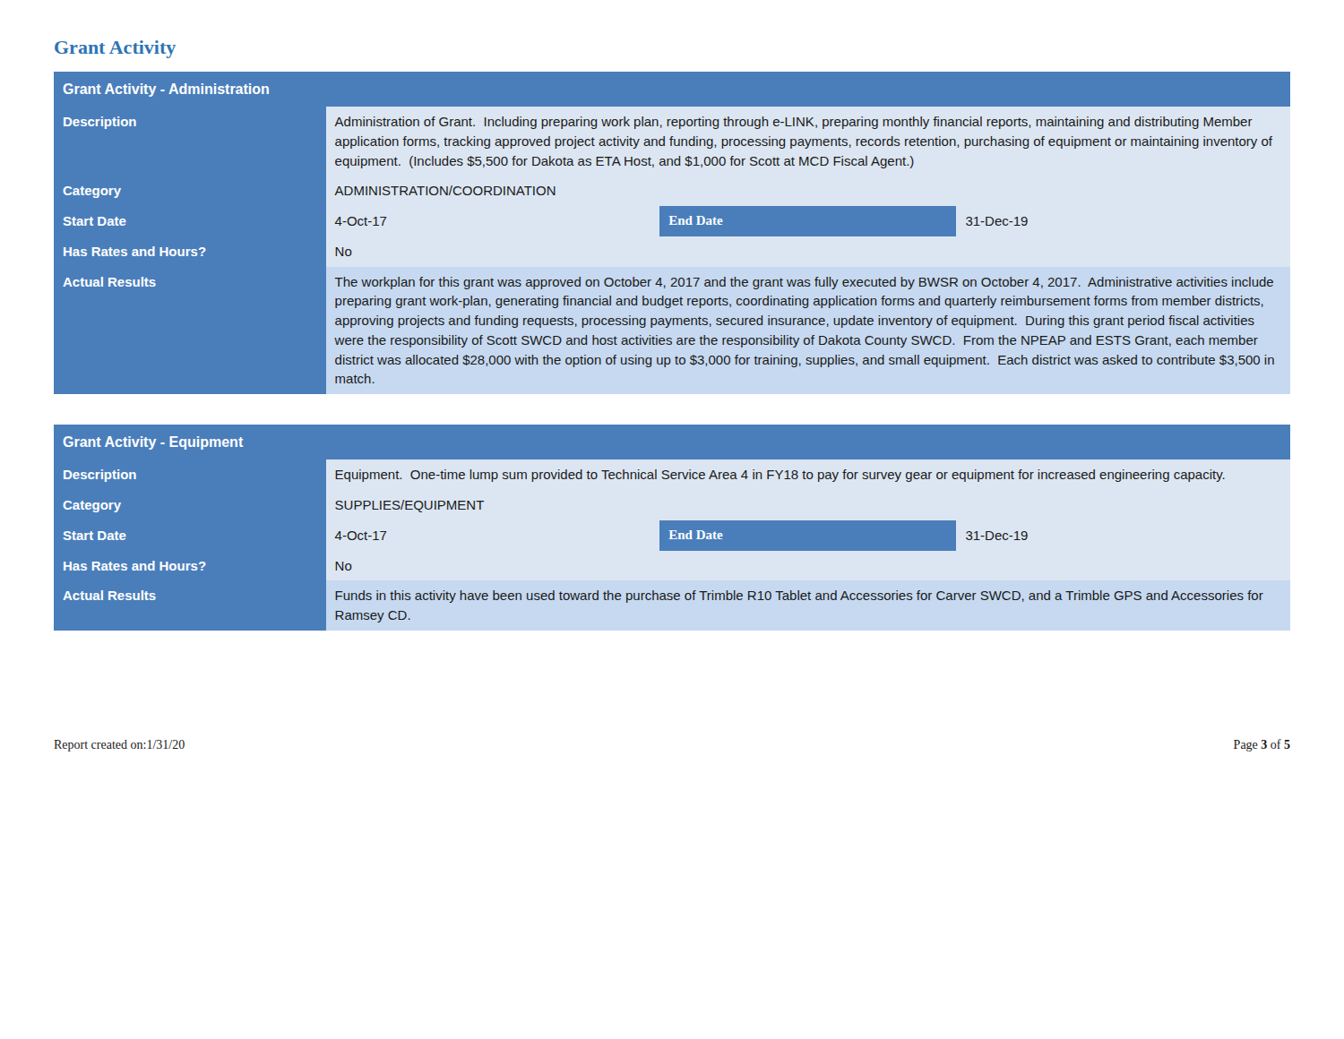Grant Activity
| Grant Activity - Administration |
| --- |
| Description | Administration of Grant. Including preparing work plan, reporting through e-LINK, preparing monthly financial reports, maintaining and distributing Member application forms, tracking approved project activity and funding, processing payments, records retention, purchasing of equipment or maintaining inventory of equipment. (Includes $5,500 for Dakota as ETA Host, and $1,000 for Scott at MCD Fiscal Agent.) |
| Category | ADMINISTRATION/COORDINATION |
| Start Date | 4-Oct-17 | End Date | 31-Dec-19 |
| Has Rates and Hours? | No |
| Actual Results | The workplan for this grant was approved on October 4, 2017 and the grant was fully executed by BWSR on October 4, 2017. Administrative activities include preparing grant work-plan, generating financial and budget reports, coordinating application forms and quarterly reimbursement forms from member districts, approving projects and funding requests, processing payments, secured insurance, update inventory of equipment. During this grant period fiscal activities were the responsibility of Scott SWCD and host activities are the responsibility of Dakota County SWCD. From the NPEAP and ESTS Grant, each member district was allocated $28,000 with the option of using up to $3,000 for training, supplies, and small equipment. Each district was asked to contribute $3,500 in match. |
| Grant Activity - Equipment |
| --- |
| Description | Equipment. One-time lump sum provided to Technical Service Area 4 in FY18 to pay for survey gear or equipment for increased engineering capacity. |
| Category | SUPPLIES/EQUIPMENT |
| Start Date | 4-Oct-17 | End Date | 31-Dec-19 |
| Has Rates and Hours? | No |
| Actual Results | Funds in this activity have been used toward the purchase of Trimble R10 Tablet and Accessories for Carver SWCD, and a Trimble GPS and Accessories for Ramsey CD. |
Report created on:1/31/20
Page 3 of 5